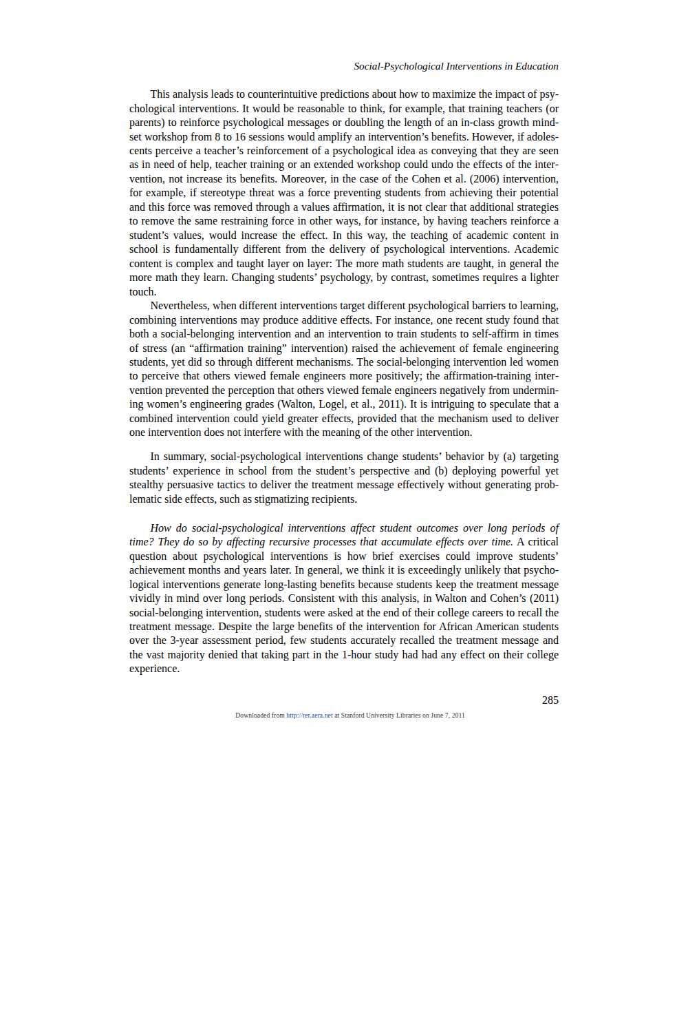Social-Psychological Interventions in Education
This analysis leads to counterintuitive predictions about how to maximize the impact of psychological interventions. It would be reasonable to think, for example, that training teachers (or parents) to reinforce psychological messages or doubling the length of an in-class growth mind-set workshop from 8 to 16 sessions would amplify an intervention’s benefits. However, if adolescents perceive a teacher’s reinforcement of a psychological idea as conveying that they are seen as in need of help, teacher training or an extended workshop could undo the effects of the intervention, not increase its benefits. Moreover, in the case of the Cohen et al. (2006) intervention, for example, if stereotype threat was a force preventing students from achieving their potential and this force was removed through a values affirmation, it is not clear that additional strategies to remove the same restraining force in other ways, for instance, by having teachers reinforce a student’s values, would increase the effect. In this way, the teaching of academic content in school is fundamentally different from the delivery of psychological interventions. Academic content is complex and taught layer on layer: The more math students are taught, in general the more math they learn. Changing students’ psychology, by contrast, sometimes requires a lighter touch.
Nevertheless, when different interventions target different psychological barriers to learning, combining interventions may produce additive effects. For instance, one recent study found that both a social-belonging intervention and an intervention to train students to self-affirm in times of stress (an “affirmation training” intervention) raised the achievement of female engineering students, yet did so through different mechanisms. The social-belonging intervention led women to perceive that others viewed female engineers more positively; the affirmation-training intervention prevented the perception that others viewed female engineers negatively from undermining women’s engineering grades (Walton, Logel, et al., 2011). It is intriguing to speculate that a combined intervention could yield greater effects, provided that the mechanism used to deliver one intervention does not interfere with the meaning of the other intervention.
In summary, social-psychological interventions change students’ behavior by (a) targeting students’ experience in school from the student’s perspective and (b) deploying powerful yet stealthy persuasive tactics to deliver the treatment message effectively without generating problematic side effects, such as stigmatizing recipients.
How do social-psychological interventions affect student outcomes over long periods of time? They do so by affecting recursive processes that accumulate effects over time. A critical question about psychological interventions is how brief exercises could improve students’ achievement months and years later. In general, we think it is exceedingly unlikely that psychological interventions generate long-lasting benefits because students keep the treatment message vividly in mind over long periods. Consistent with this analysis, in Walton and Cohen’s (2011) social-belonging intervention, students were asked at the end of their college careers to recall the treatment message. Despite the large benefits of the intervention for African American students over the 3-year assessment period, few students accurately recalled the treatment message and the vast majority denied that taking part in the 1-hour study had had any effect on their college experience.
285
Downloaded from http://rer.aera.net at Stanford University Libraries on June 7, 2011